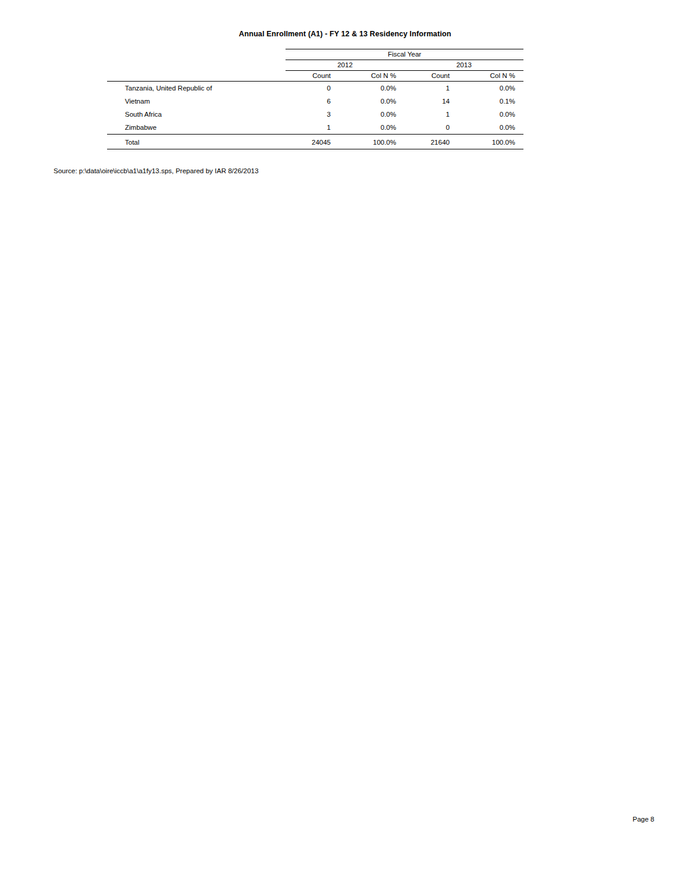Annual Enrollment (A1) - FY 12 & 13 Residency Information
| | Fiscal Year |
| --- | --- |
| | 2012 | 2013 |
| | Count | Col N % | Count | Col N % |
| Tanzania, United Republic of | 0 | 0.0% | 1 | 0.0% |
| Vietnam | 6 | 0.0% | 14 | 0.1% |
| South Africa | 3 | 0.0% | 1 | 0.0% |
| Zimbabwe | 1 | 0.0% | 0 | 0.0% |
| Total | 24045 | 100.0% | 21640 | 100.0% |
Source: p:\data\oire\iccb\a1\a1fy13.sps, Prepared by IAR 8/26/2013
Page 8